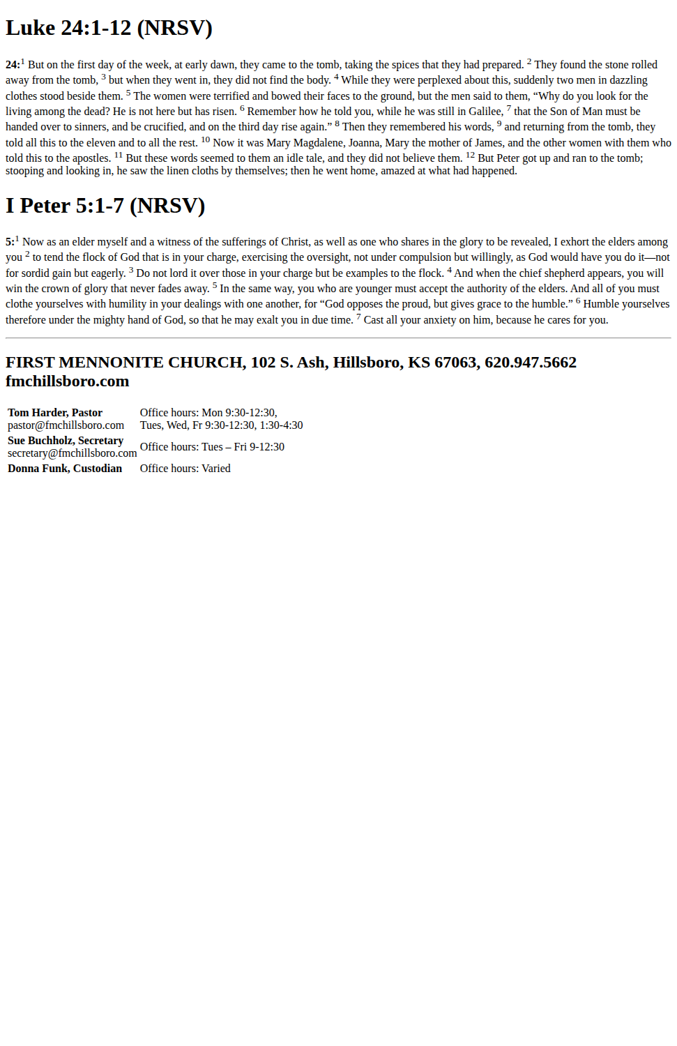Luke 24:1-12 (NRSV)
24:1 But on the first day of the week, at early dawn, they came to the tomb, taking the spices that they had prepared. 2 They found the stone rolled away from the tomb, 3 but when they went in, they did not find the body. 4 While they were perplexed about this, suddenly two men in dazzling clothes stood beside them. 5 The women were terrified and bowed their faces to the ground, but the men said to them, “Why do you look for the living among the dead? He is not here but has risen. 6 Remember how he told you, while he was still in Galilee, 7 that the Son of Man must be handed over to sinners, and be crucified, and on the third day rise again.” 8 Then they remembered his words, 9 and returning from the tomb, they told all this to the eleven and to all the rest. 10 Now it was Mary Magdalene, Joanna, Mary the mother of James, and the other women with them who told this to the apostles. 11 But these words seemed to them an idle tale, and they did not believe them. 12 But Peter got up and ran to the tomb; stooping and looking in, he saw the linen cloths by themselves; then he went home, amazed at what had happened.
I Peter 5:1-7 (NRSV)
5:1 Now as an elder myself and a witness of the sufferings of Christ, as well as one who shares in the glory to be revealed, I exhort the elders among you 2 to tend the flock of God that is in your charge, exercising the oversight, not under compulsion but willingly, as God would have you do it—not for sordid gain but eagerly. 3 Do not lord it over those in your charge but be examples to the flock. 4 And when the chief shepherd appears, you will win the crown of glory that never fades away. 5 In the same way, you who are younger must accept the authority of the elders. And all of you must clothe yourselves with humility in your dealings with one another, for “God opposes the proud, but gives grace to the humble.” 6 Humble yourselves therefore under the mighty hand of God, so that he may exalt you in due time. 7 Cast all your anxiety on him, because he cares for you.
FIRST MENNONITE CHURCH, 102 S. Ash, Hillsboro, KS 67063, 620.947.5662
fmchillsboro.com
| Tom Harder, Pastor pastor@fmchillsboro.com | Office hours: Mon 9:30-12:30, Tues, Wed, Fr 9:30-12:30, 1:30-4:30 |
| Sue Buchholz, Secretary secretary@fmchillsboro.com | Office hours: Tues – Fri 9-12:30 |
| Donna Funk, Custodian | Office hours: Varied |